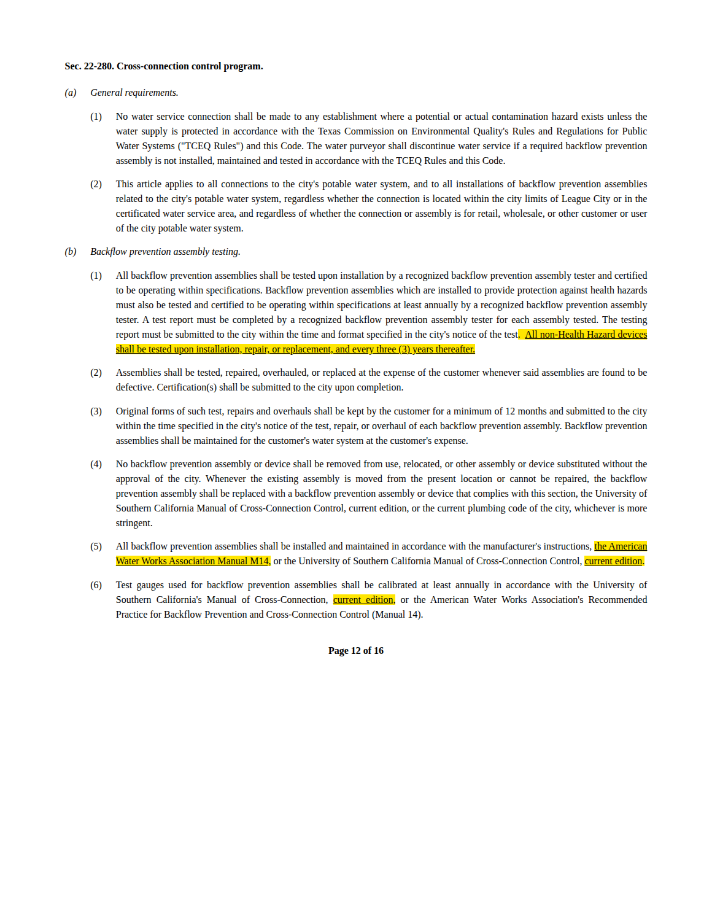Sec. 22-280. Cross-connection control program.
(a) General requirements.
(1)
No water service connection shall be made to any establishment where a potential or actual contamination hazard exists unless the water supply is protected in accordance with the Texas Commission on Environmental Quality's Rules and Regulations for Public Water Systems ("TCEQ Rules") and this Code. The water purveyor shall discontinue water service if a required backflow prevention assembly is not installed, maintained and tested in accordance with the TCEQ Rules and this Code.
(2)
This article applies to all connections to the city's potable water system, and to all installations of backflow prevention assemblies related to the city's potable water system, regardless whether the connection is located within the city limits of League City or in the certificated water service area, and regardless of whether the connection or assembly is for retail, wholesale, or other customer or user of the city potable water system.
(b) Backflow prevention assembly testing.
(1)
All backflow prevention assemblies shall be tested upon installation by a recognized backflow prevention assembly tester and certified to be operating within specifications. Backflow prevention assemblies which are installed to provide protection against health hazards must also be tested and certified to be operating within specifications at least annually by a recognized backflow prevention assembly tester. A test report must be completed by a recognized backflow prevention assembly tester for each assembly tested. The testing report must be submitted to the city within the time and format specified in the city's notice of the test. All non-Health Hazard devices shall be tested upon installation, repair, or replacement, and every three (3) years thereafter.
(2)
Assemblies shall be tested, repaired, overhauled, or replaced at the expense of the customer whenever said assemblies are found to be defective. Certification(s) shall be submitted to the city upon completion.
(3)
Original forms of such test, repairs and overhauls shall be kept by the customer for a minimum of 12 months and submitted to the city within the time specified in the city's notice of the test, repair, or overhaul of each backflow prevention assembly. Backflow prevention assemblies shall be maintained for the customer's water system at the customer's expense.
(4)
No backflow prevention assembly or device shall be removed from use, relocated, or other assembly or device substituted without the approval of the city. Whenever the existing assembly is moved from the present location or cannot be repaired, the backflow prevention assembly shall be replaced with a backflow prevention assembly or device that complies with this section, the University of Southern California Manual of Cross-Connection Control, current edition, or the current plumbing code of the city, whichever is more stringent.
(5)
All backflow prevention assemblies shall be installed and maintained in accordance with the manufacturer's instructions, the American Water Works Association Manual M14, or the University of Southern California Manual of Cross-Connection Control, current edition.
(6)
Test gauges used for backflow prevention assemblies shall be calibrated at least annually in accordance with the University of Southern California's Manual of Cross-Connection, current edition, or the American Water Works Association's Recommended Practice for Backflow Prevention and Cross-Connection Control (Manual 14).
Page 12 of 16